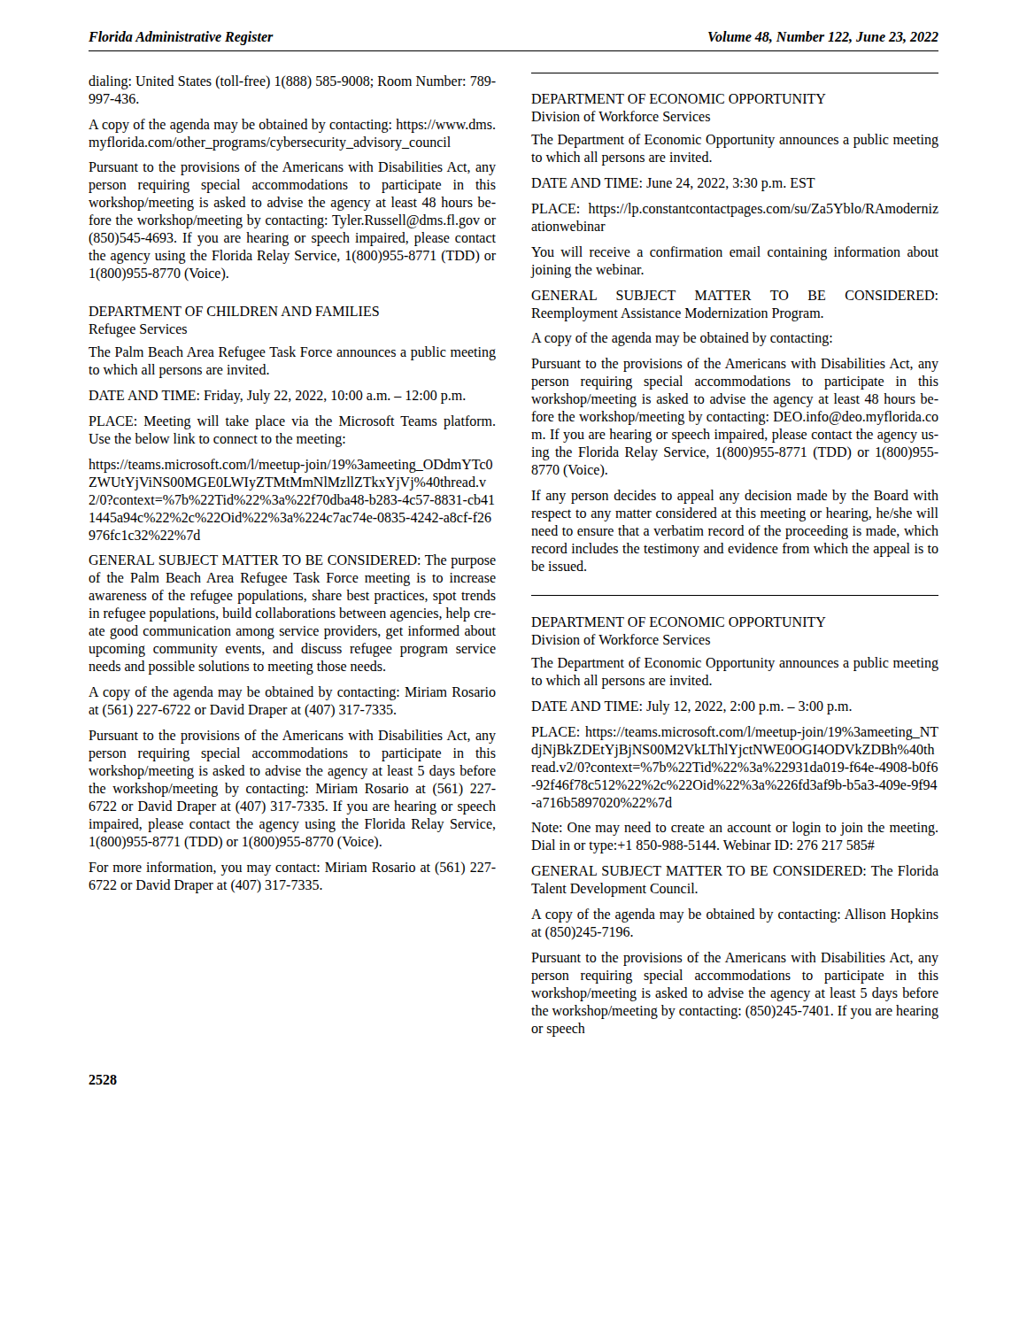Florida Administrative Register Volume 48, Number 122, June 23, 2022
dialing: United States (toll-free) 1(888) 585-9008; Room Number: 789-997-436.
A copy of the agenda may be obtained by contacting: https://www.dms.myflorida.com/other_programs/cybersecurity_advisory_council
Pursuant to the provisions of the Americans with Disabilities Act, any person requiring special accommodations to participate in this workshop/meeting is asked to advise the agency at least 48 hours before the workshop/meeting by contacting: Tyler.Russell@dms.fl.gov or (850)545-4693. If you are hearing or speech impaired, please contact the agency using the Florida Relay Service, 1(800)955-8771 (TDD) or 1(800)955-8770 (Voice).
Department of Children and Families
Refugee Services
The Palm Beach Area Refugee Task Force announces a public meeting to which all persons are invited.
DATE AND TIME: Friday, July 22, 2022, 10:00 a.m. – 12:00 p.m.
PLACE: Meeting will take place via the Microsoft Teams platform. Use the below link to connect to the meeting:
https://teams.microsoft.com/l/meetup-join/19%3ameeting_ODdmYTc0ZWUtYjViNS00MGE0LWIyZTMtMmNlMzllZTkxYjVj%40thread.v2/0?context=%7b%22Tid%22%3a%22f70dba48-b283-4c57-8831-cb411445a94c%22%2c%22Oid%22%3a%224c7ac74e-0835-4242-a8cf-f26976fc1c32%22%7d
GENERAL SUBJECT MATTER TO BE CONSIDERED: The purpose of the Palm Beach Area Refugee Task Force meeting is to increase awareness of the refugee populations, share best practices, spot trends in refugee populations, build collaborations between agencies, help create good communication among service providers, get informed about upcoming community events, and discuss refugee program service needs and possible solutions to meeting those needs.
A copy of the agenda may be obtained by contacting: Miriam Rosario at (561) 227-6722 or David Draper at (407) 317-7335.
Pursuant to the provisions of the Americans with Disabilities Act, any person requiring special accommodations to participate in this workshop/meeting is asked to advise the agency at least 5 days before the workshop/meeting by contacting: Miriam Rosario at (561) 227-6722 or David Draper at (407) 317-7335. If you are hearing or speech impaired, please contact the agency using the Florida Relay Service, 1(800)955-8771 (TDD) or 1(800)955-8770 (Voice).
For more information, you may contact: Miriam Rosario at (561) 227-6722 or David Draper at (407) 317-7335.
Department of Economic Opportunity
Division of Workforce Services
The Department of Economic Opportunity announces a public meeting to which all persons are invited.
DATE AND TIME: June 24, 2022, 3:30 p.m. EST
PLACE: https://lp.constantcontactpages.com/su/Za5Yblo/RAmodernizationwebinar
You will receive a confirmation email containing information about joining the webinar.
GENERAL SUBJECT MATTER TO BE CONSIDERED: Reemployment Assistance Modernization Program.
A copy of the agenda may be obtained by contacting:
Pursuant to the provisions of the Americans with Disabilities Act, any person requiring special accommodations to participate in this workshop/meeting is asked to advise the agency at least 48 hours before the workshop/meeting by contacting: DEO.info@deo.myflorida.com. If you are hearing or speech impaired, please contact the agency using the Florida Relay Service, 1(800)955-8771 (TDD) or 1(800)955-8770 (Voice).
If any person decides to appeal any decision made by the Board with respect to any matter considered at this meeting or hearing, he/she will need to ensure that a verbatim record of the proceeding is made, which record includes the testimony and evidence from which the appeal is to be issued.
Department of Economic Opportunity
Division of Workforce Services
The Department of Economic Opportunity announces a public meeting to which all persons are invited.
DATE AND TIME: July 12, 2022, 2:00 p.m. – 3:00 p.m.
PLACE: https://teams.microsoft.com/l/meetup-join/19%3ameeting_NTdjNjBkZDEtYjBjNS00M2VkLThlYjctNWE0OGI4ODVkZDBh%40thread.v2/0?context=%7b%22Tid%22%3a%22931da019-f64e-4908-b0f6-92f46f78c512%22%2c%22Oid%22%3a%226fd3af9b-b5a3-409e-9f94-a716b5897020%22%7d
Note: One may need to create an account or login to join the meeting. Dial in or type:+1 850-988-5144. Webinar ID: 276 217 585#
GENERAL SUBJECT MATTER TO BE CONSIDERED: The Florida Talent Development Council.
A copy of the agenda may be obtained by contacting: Allison Hopkins at (850)245-7196.
Pursuant to the provisions of the Americans with Disabilities Act, any person requiring special accommodations to participate in this workshop/meeting is asked to advise the agency at least 5 days before the workshop/meeting by contacting: (850)245-7401. If you are hearing or speech
2528